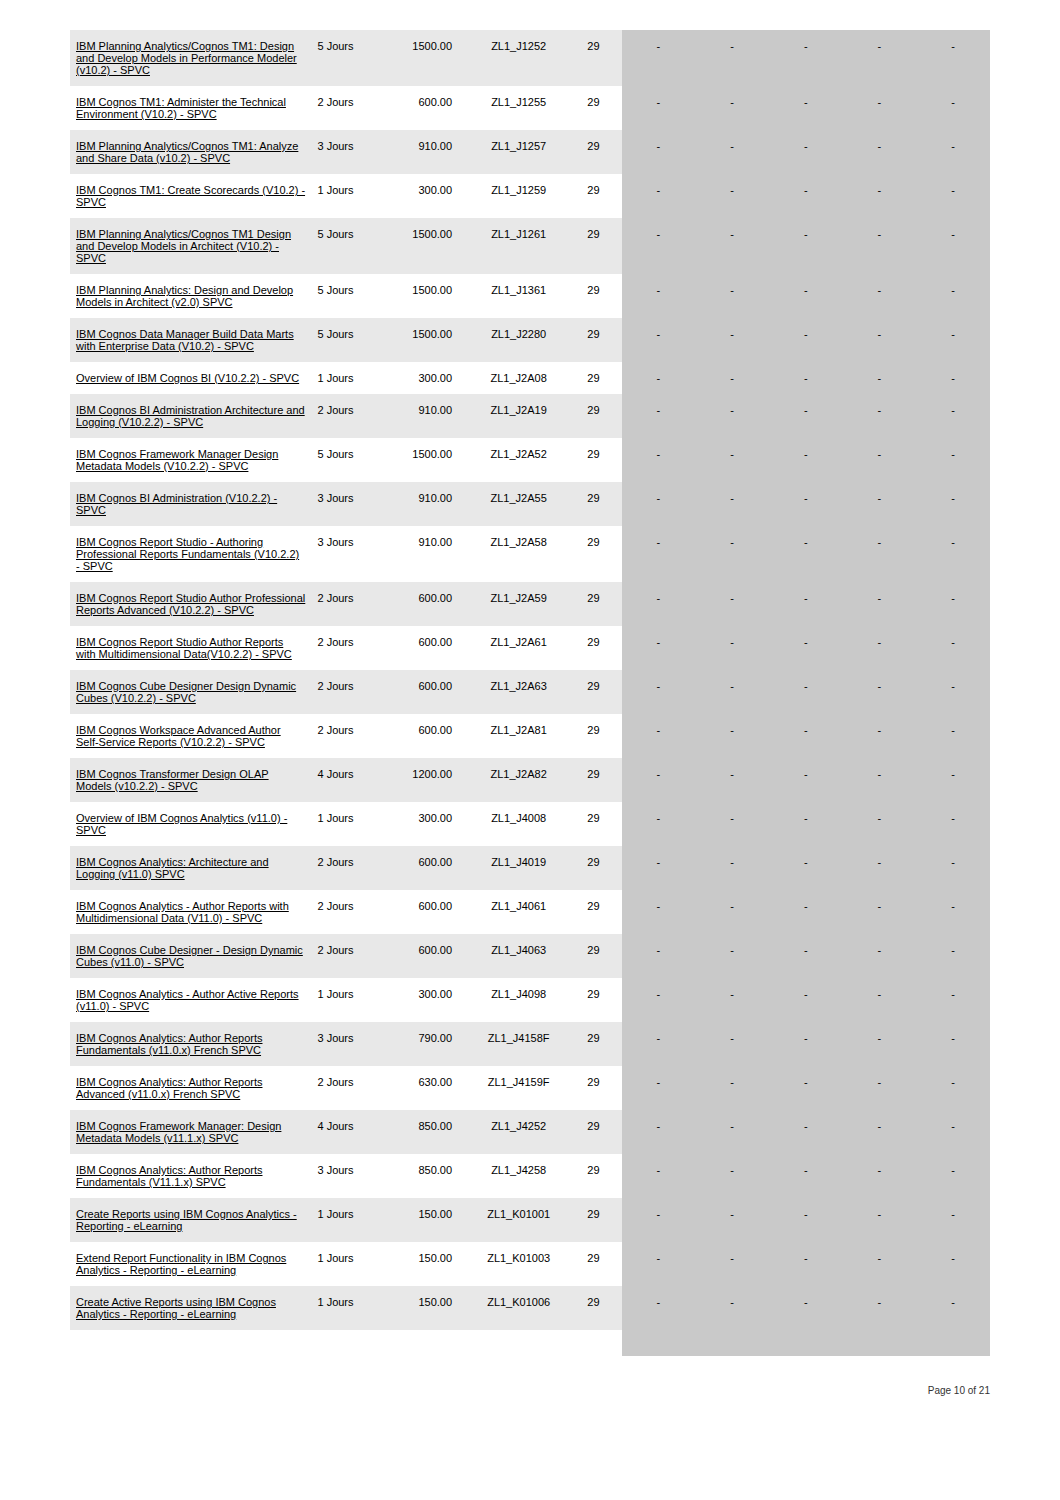| IBM Planning Analytics/Cognos TM1: Design and Develop Models in Performance Modeler (v10.2) - SPVC | 5 Jours | 1500.00 | ZL1_J1252 | 29 | - | - | - | - | - |
| IBM Cognos TM1: Administer the Technical Environment (V10.2) - SPVC | 2 Jours | 600.00 | ZL1_J1255 | 29 | - | - | - | - | - |
| IBM Planning Analytics/Cognos TM1: Analyze and Share Data (v10.2) - SPVC | 3 Jours | 910.00 | ZL1_J1257 | 29 | - | - | - | - | - |
| IBM Cognos TM1: Create Scorecards (V10.2) - SPVC | 1 Jours | 300.00 | ZL1_J1259 | 29 | - | - | - | - | - |
| IBM Planning Analytics/Cognos TM1 Design and Develop Models in Architect (V10.2) - SPVC | 5 Jours | 1500.00 | ZL1_J1261 | 29 | - | - | - | - | - |
| IBM Planning Analytics: Design and Develop Models in Architect (v2.0) SPVC | 5 Jours | 1500.00 | ZL1_J1361 | 29 | - | - | - | - | - |
| IBM Cognos Data Manager Build Data Marts with Enterprise Data (V10.2) - SPVC | 5 Jours | 1500.00 | ZL1_J2280 | 29 | - | - | - | - | - |
| Overview of IBM Cognos BI (V10.2.2) - SPVC | 1 Jours | 300.00 | ZL1_J2A08 | 29 | - | - | - | - | - |
| IBM Cognos BI Administration Architecture and Logging (V10.2.2) - SPVC | 2 Jours | 910.00 | ZL1_J2A19 | 29 | - | - | - | - | - |
| IBM Cognos Framework Manager Design Metadata Models (V10.2.2) - SPVC | 5 Jours | 1500.00 | ZL1_J2A52 | 29 | - | - | - | - | - |
| IBM Cognos BI Administration (V10.2.2) - SPVC | 3 Jours | 910.00 | ZL1_J2A55 | 29 | - | - | - | - | - |
| IBM Cognos Report Studio - Authoring Professional Reports Fundamentals (V10.2.2) - SPVC | 3 Jours | 910.00 | ZL1_J2A58 | 29 | - | - | - | - | - |
| IBM Cognos Report Studio Author Professional Reports Advanced (V10.2.2) - SPVC | 2 Jours | 600.00 | ZL1_J2A59 | 29 | - | - | - | - | - |
| IBM Cognos Report Studio Author Reports with Multidimensional Data(V10.2.2) - SPVC | 2 Jours | 600.00 | ZL1_J2A61 | 29 | - | - | - | - | - |
| IBM Cognos Cube Designer Design Dynamic Cubes (V10.2.2) - SPVC | 2 Jours | 600.00 | ZL1_J2A63 | 29 | - | - | - | - | - |
| IBM Cognos Workspace Advanced Author Self-Service Reports (V10.2.2) - SPVC | 2 Jours | 600.00 | ZL1_J2A81 | 29 | - | - | - | - | - |
| IBM Cognos Transformer Design OLAP Models (v10.2.2) - SPVC | 4 Jours | 1200.00 | ZL1_J2A82 | 29 | - | - | - | - | - |
| Overview of IBM Cognos Analytics (v11.0) - SPVC | 1 Jours | 300.00 | ZL1_J4008 | 29 | - | - | - | - | - |
| IBM Cognos Analytics: Architecture and Logging (v11.0) SPVC | 2 Jours | 600.00 | ZL1_J4019 | 29 | - | - | - | - | - |
| IBM Cognos Analytics - Author Reports with Multidimensional Data (V11.0) - SPVC | 2 Jours | 600.00 | ZL1_J4061 | 29 | - | - | - | - | - |
| IBM Cognos Cube Designer - Design Dynamic Cubes (v11.0) - SPVC | 2 Jours | 600.00 | ZL1_J4063 | 29 | - | - | - | - | - |
| IBM Cognos Analytics - Author Active Reports (v11.0) - SPVC | 1 Jours | 300.00 | ZL1_J4098 | 29 | - | - | - | - | - |
| IBM Cognos Analytics: Author Reports Fundamentals (v11.0.x) French SPVC | 3 Jours | 790.00 | ZL1_J4158F | 29 | - | - | - | - | - |
| IBM Cognos Analytics: Author Reports Advanced (v11.0.x) French SPVC | 2 Jours | 630.00 | ZL1_J4159F | 29 | - | - | - | - | - |
| IBM Cognos Framework Manager: Design Metadata Models (v11.1.x) SPVC | 4 Jours | 850.00 | ZL1_J4252 | 29 | - | - | - | - | - |
| IBM Cognos Analytics: Author Reports Fundamentals (V11.1.x) SPVC | 3 Jours | 850.00 | ZL1_J4258 | 29 | - | - | - | - | - |
| Create Reports using IBM Cognos Analytics - Reporting - eLearning | 1 Jours | 150.00 | ZL1_K01001 | 29 | - | - | - | - | - |
| Extend Report Functionality in IBM Cognos Analytics - Reporting - eLearning | 1 Jours | 150.00 | ZL1_K01003 | 29 | - | - | - | - | - |
| Create Active Reports using IBM Cognos Analytics - Reporting - eLearning | 1 Jours | 150.00 | ZL1_K01006 | 29 | - | - | - | - | - |
Page 10 of 21